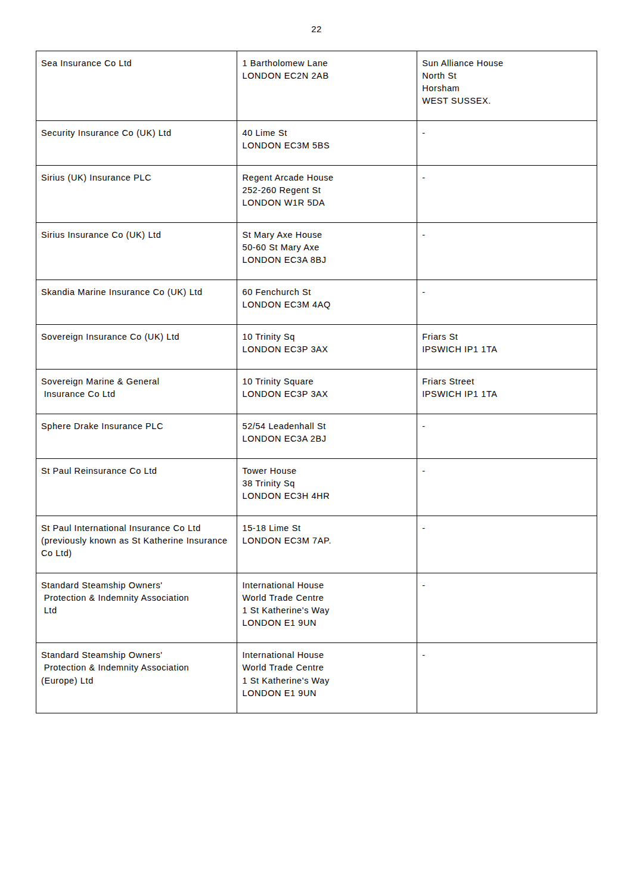22
| Sea Insurance Co Ltd | 1 Bartholomew Lane LONDON EC2N 2AB | Sun Alliance House North St Horsham WEST SUSSEX. |
| Security Insurance Co (UK) Ltd | 40 Lime St LONDON EC3M 5BS | - |
| Sirius (UK) Insurance PLC | Regent Arcade House 252-260 Regent St LONDON W1R 5DA | - |
| Sirius Insurance Co (UK) Ltd | St Mary Axe House 50-60 St Mary Axe LONDON EC3A 8BJ | - |
| Skandia Marine Insurance Co (UK) Ltd | 60 Fenchurch St LONDON EC3M 4AQ | - |
| Sovereign Insurance Co (UK) Ltd | 10 Trinity Sq LONDON EC3P 3AX | Friars St IPSWICH IP1 1TA |
| Sovereign Marine & General Insurance Co Ltd | 10 Trinity Square LONDON EC3P 3AX | Friars Street IPSWICH IP1 1TA |
| Sphere Drake Insurance PLC | 52/54 Leadenhall St LONDON EC3A 2BJ | - |
| St Paul Reinsurance Co Ltd | Tower House 38 Trinity Sq LONDON EC3H 4HR | - |
| St Paul International Insurance Co Ltd (previously known as St Katherine Insurance Co Ltd) | 15-18 Lime St LONDON EC3M 7AP. | - |
| Standard Steamship Owners' Protection & Indemnity Association Ltd | International House World Trade Centre 1 St Katherine's Way LONDON E1 9UN | - |
| Standard Steamship Owners' Protection & Indemnity Association (Europe) Ltd | International House World Trade Centre 1 St Katherine's Way LONDON E1 9UN | - |